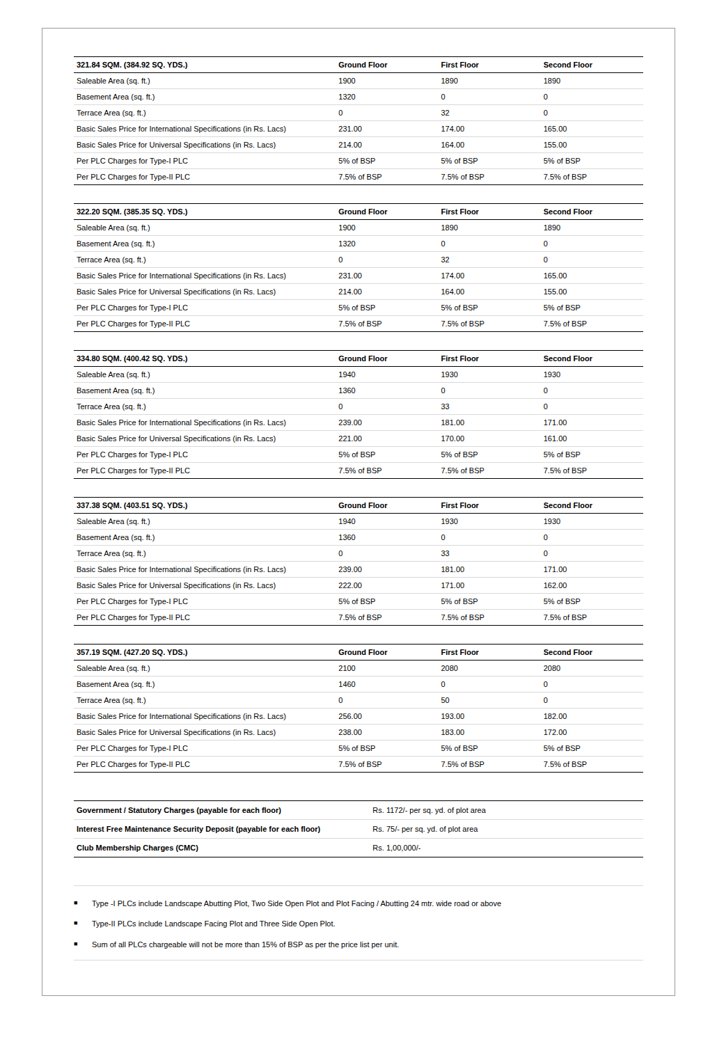| 321.84 SQM. (384.92 SQ. YDS.) | Ground Floor | First Floor | Second Floor |
| --- | --- | --- | --- |
| Saleable Area (sq. ft.) | 1900 | 1890 | 1890 |
| Basement Area (sq. ft.) | 1320 | 0 | 0 |
| Terrace Area (sq. ft.) | 0 | 32 | 0 |
| Basic Sales Price for International Specifications (in Rs. Lacs) | 231.00 | 174.00 | 165.00 |
| Basic Sales Price for Universal Specifications (in Rs. Lacs) | 214.00 | 164.00 | 155.00 |
| Per PLC Charges for Type-I PLC | 5% of BSP | 5% of BSP | 5% of BSP |
| Per PLC Charges for Type-II PLC | 7.5% of BSP | 7.5% of BSP | 7.5% of BSP |
| 322.20 SQM. (385.35 SQ. YDS.) | Ground Floor | First Floor | Second Floor |
| --- | --- | --- | --- |
| Saleable Area (sq. ft.) | 1900 | 1890 | 1890 |
| Basement Area (sq. ft.) | 1320 | 0 | 0 |
| Terrace Area (sq. ft.) | 0 | 32 | 0 |
| Basic Sales Price for International Specifications (in Rs. Lacs) | 231.00 | 174.00 | 165.00 |
| Basic Sales Price for Universal Specifications (in Rs. Lacs) | 214.00 | 164.00 | 155.00 |
| Per PLC Charges for Type-I PLC | 5% of BSP | 5% of BSP | 5% of BSP |
| Per PLC Charges for Type-II PLC | 7.5% of BSP | 7.5% of BSP | 7.5% of BSP |
| 334.80 SQM. (400.42 SQ. YDS.) | Ground Floor | First Floor | Second Floor |
| --- | --- | --- | --- |
| Saleable Area (sq. ft.) | 1940 | 1930 | 1930 |
| Basement Area (sq. ft.) | 1360 | 0 | 0 |
| Terrace Area (sq. ft.) | 0 | 33 | 0 |
| Basic Sales Price for International Specifications (in Rs. Lacs) | 239.00 | 181.00 | 171.00 |
| Basic Sales Price for Universal Specifications (in Rs. Lacs) | 221.00 | 170.00 | 161.00 |
| Per PLC Charges for Type-I PLC | 5% of BSP | 5% of BSP | 5% of BSP |
| Per PLC Charges for Type-II PLC | 7.5% of BSP | 7.5% of BSP | 7.5% of BSP |
| 337.38 SQM. (403.51 SQ. YDS.) | Ground Floor | First Floor | Second Floor |
| --- | --- | --- | --- |
| Saleable Area (sq. ft.) | 1940 | 1930 | 1930 |
| Basement Area (sq. ft.) | 1360 | 0 | 0 |
| Terrace Area (sq. ft.) | 0 | 33 | 0 |
| Basic Sales Price for International Specifications (in Rs. Lacs) | 239.00 | 181.00 | 171.00 |
| Basic Sales Price for Universal Specifications (in Rs. Lacs) | 222.00 | 171.00 | 162.00 |
| Per PLC Charges for Type-I PLC | 5% of BSP | 5% of BSP | 5% of BSP |
| Per PLC Charges for Type-II PLC | 7.5% of BSP | 7.5% of BSP | 7.5% of BSP |
| 357.19 SQM. (427.20 SQ. YDS.) | Ground Floor | First Floor | Second Floor |
| --- | --- | --- | --- |
| Saleable Area (sq. ft.) | 2100 | 2080 | 2080 |
| Basement Area (sq. ft.) | 1460 | 0 | 0 |
| Terrace Area (sq. ft.) | 0 | 50 | 0 |
| Basic Sales Price for International Specifications (in Rs. Lacs) | 256.00 | 193.00 | 182.00 |
| Basic Sales Price for Universal Specifications (in Rs. Lacs) | 238.00 | 183.00 | 172.00 |
| Per PLC Charges for Type-I PLC | 5% of BSP | 5% of BSP | 5% of BSP |
| Per PLC Charges for Type-II PLC | 7.5% of BSP | 7.5% of BSP | 7.5% of BSP |
| Government / Statutory Charges (payable for each floor) | Rs. 1172/- per sq. yd. of plot area |
| Interest Free Maintenance Security Deposit (payable for each floor) | Rs. 75/- per sq. yd. of plot area |
| Club Membership Charges (CMC) | Rs. 1,00,000/- |
Type -I PLCs include Landscape Abutting Plot, Two Side Open Plot and Plot Facing / Abutting 24 mtr. wide road or above
Type-II PLCs include Landscape Facing Plot and Three Side Open Plot.
Sum of all PLCs chargeable will not be more than 15% of BSP as per the price list per unit.